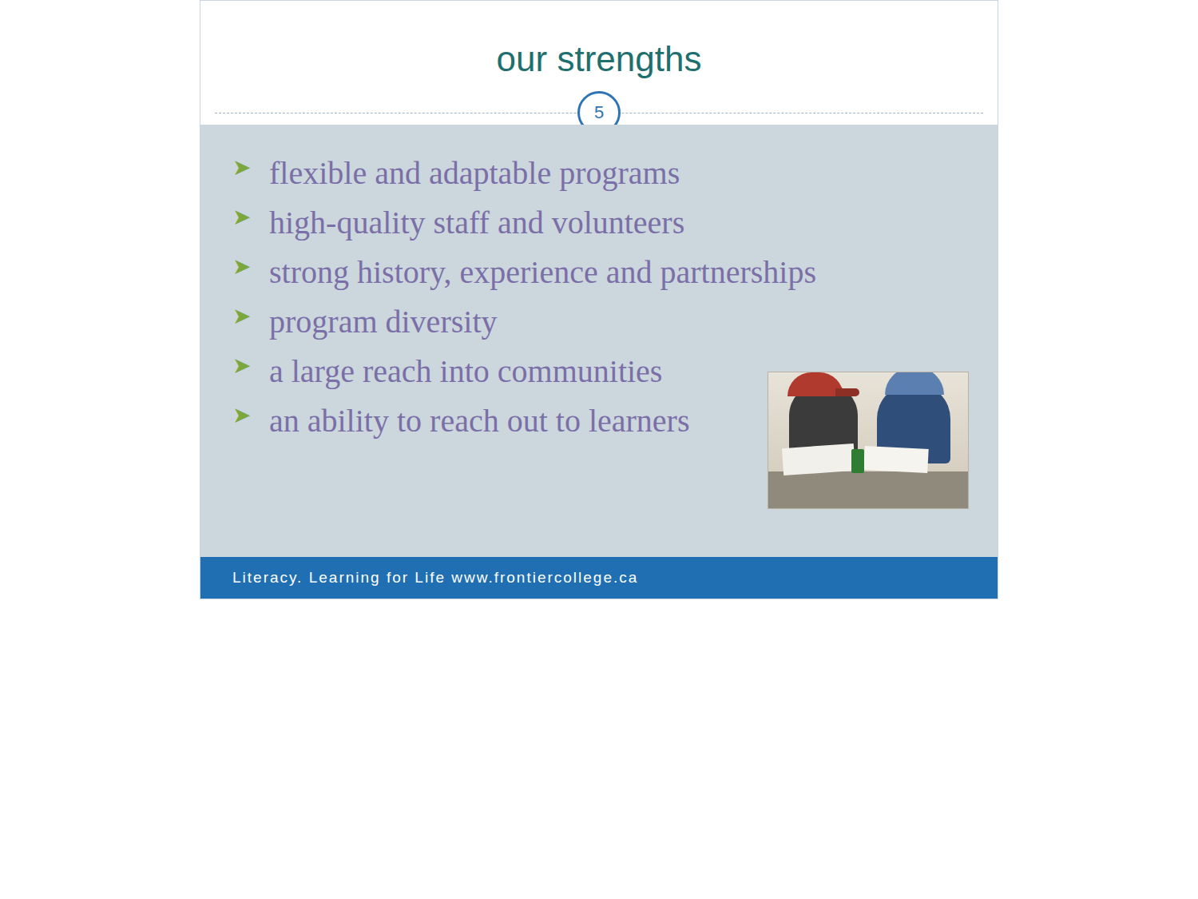our strengths
5
flexible and adaptable programs
high-quality staff and volunteers
strong history, experience and partnerships
program diversity
a large reach into communities
an ability to reach out to learners
Literacy. Learning for Life www.frontiercollege.ca